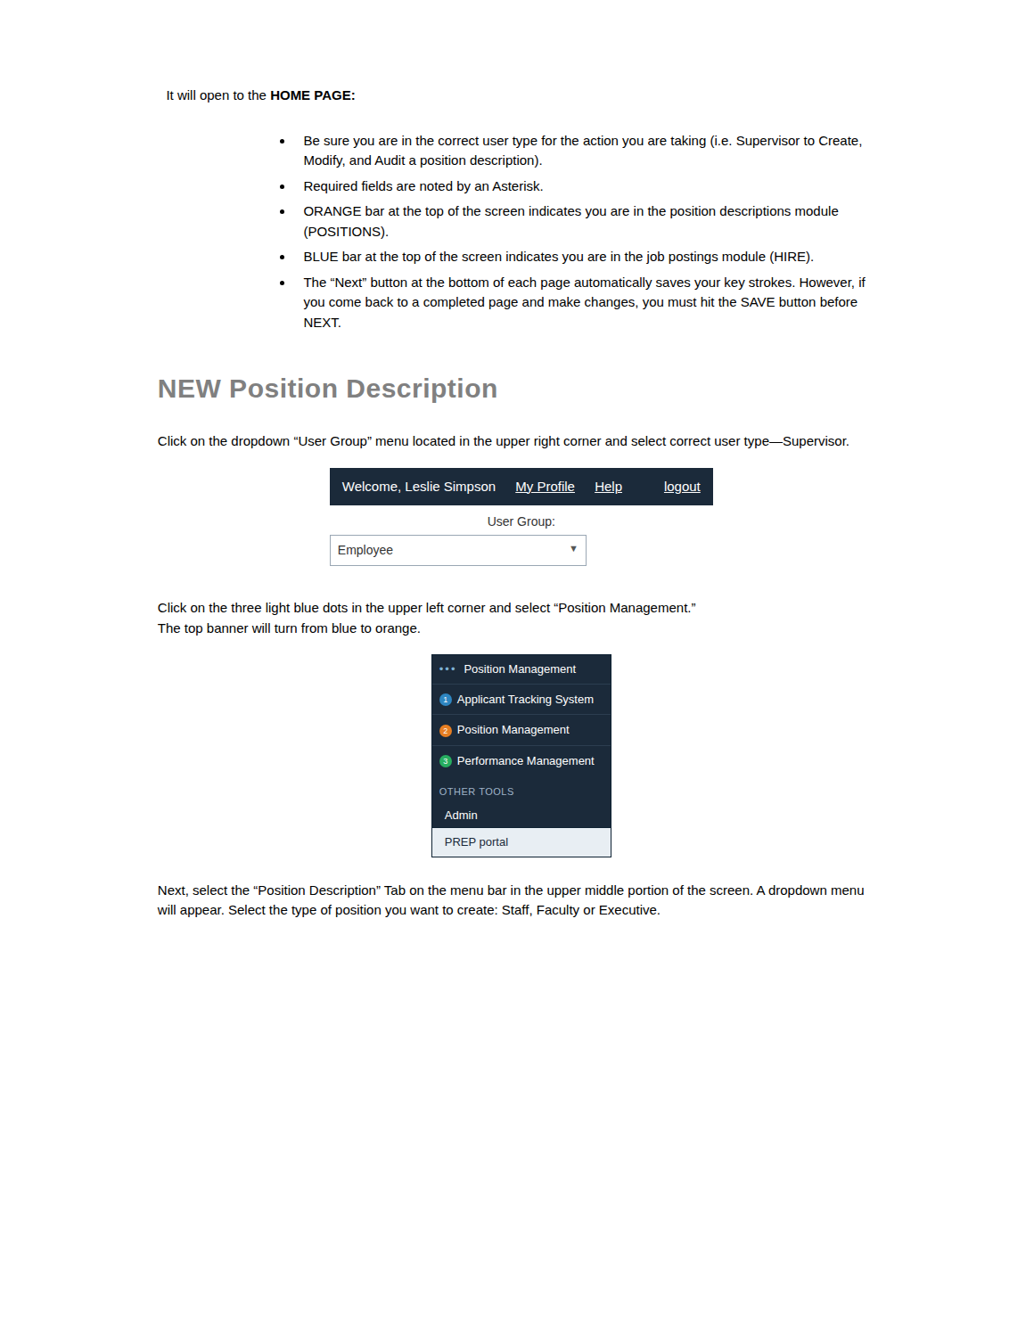It will open to the HOME PAGE:
Be sure you are in the correct user type for the action you are taking (i.e. Supervisor to Create, Modify, and Audit a position description).
Required fields are noted by an Asterisk.
ORANGE bar at the top of the screen indicates you are in the position descriptions module (POSITIONS).
BLUE bar at the top of the screen indicates you are in the job postings module (HIRE).
The “Next” button at the bottom of each page automatically saves your key strokes. However, if you come back to a completed page and make changes, you must hit the SAVE button before NEXT.
NEW Position Description
Click on the dropdown “User Group” menu located in the upper right corner and select correct user type—Supervisor.
Welcome, Leslie Simpson My Profile Help logout
User Group:
Employee ▼
Click on the three light blue dots in the upper left corner and select “Position Management.”
The top banner will turn from blue to orange.
•••Position Management
1 Applicant Tracking System
2 Position Management
3 Performance Management
OTHER TOOLS
Admin
PREP portal
Next, select the “Position Description” Tab on the menu bar in the upper middle portion of the screen. A dropdown menu will appear. Select the type of position you want to create: Staff, Faculty or Executive.